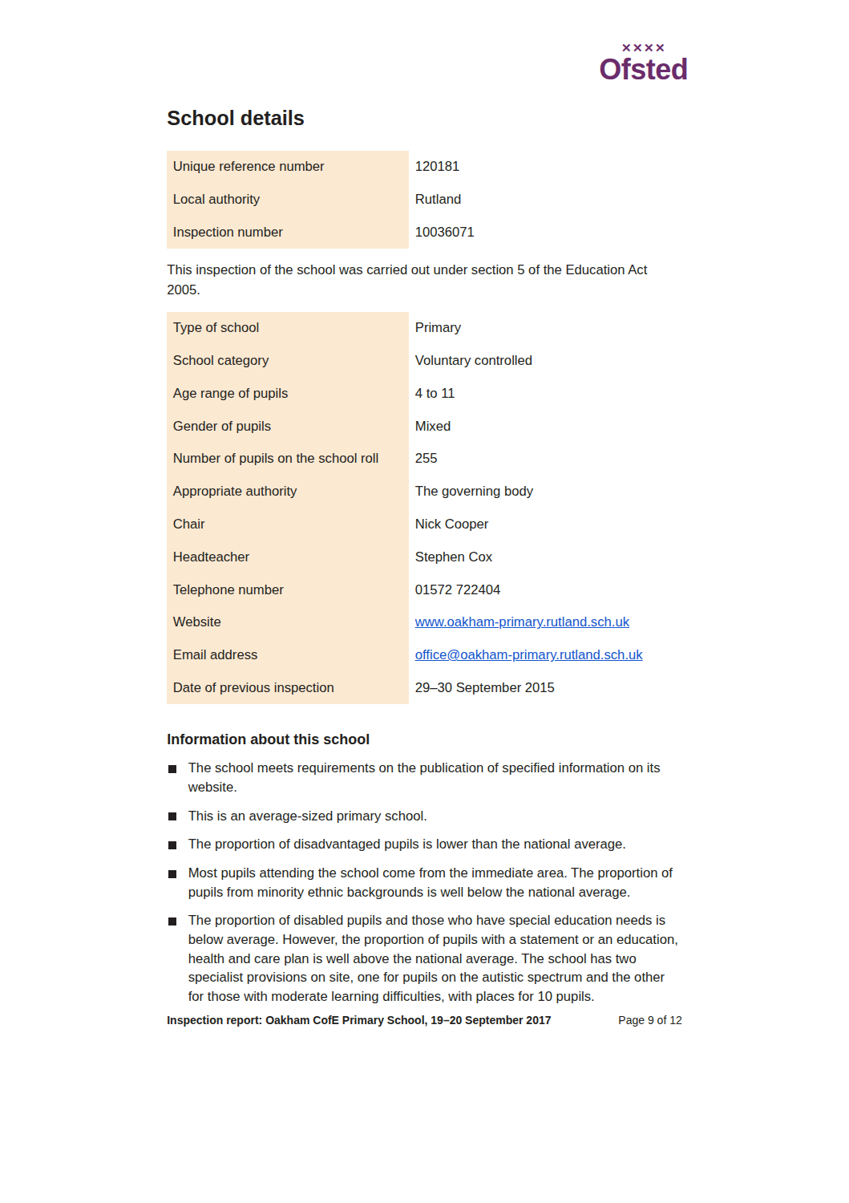✕✕✕✕
Ofsted
School details
| Unique reference number | 120181 |
| Local authority | Rutland |
| Inspection number | 10036071 |
This inspection of the school was carried out under section 5 of the Education Act 2005.
| Type of school | Primary |
| School category | Voluntary controlled |
| Age range of pupils | 4 to 11 |
| Gender of pupils | Mixed |
| Number of pupils on the school roll | 255 |
| Appropriate authority | The governing body |
| Chair | Nick Cooper |
| Headteacher | Stephen Cox |
| Telephone number | 01572 722404 |
| Website | www.oakham-primary.rutland.sch.uk |
| Email address | office@oakham-primary.rutland.sch.uk |
| Date of previous inspection | 29–30 September 2015 |
Information about this school
The school meets requirements on the publication of specified information on its website.
This is an average-sized primary school.
The proportion of disadvantaged pupils is lower than the national average.
Most pupils attending the school come from the immediate area. The proportion of pupils from minority ethnic backgrounds is well below the national average.
The proportion of disabled pupils and those who have special education needs is below average. However, the proportion of pupils with a statement or an education, health and care plan is well above the national average. The school has two specialist provisions on site, one for pupils on the autistic spectrum and the other for those with moderate learning difficulties, with places for 10 pupils.
Inspection report: Oakham CofE Primary School, 19–20 September 2017
Page 9 of 12